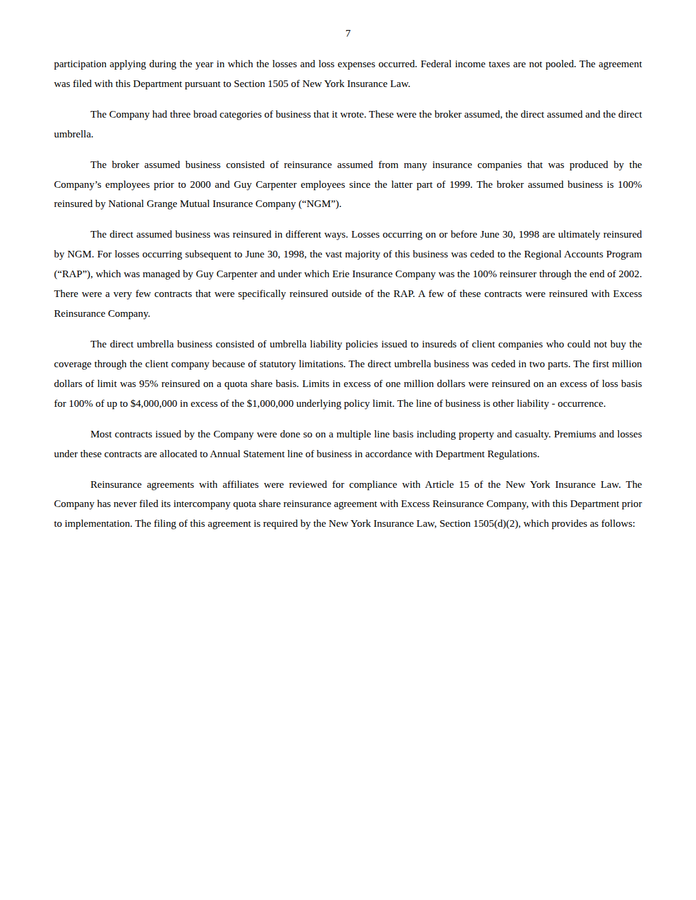7
participation applying during the year in which the losses and loss expenses occurred. Federal income taxes are not pooled. The agreement was filed with this Department pursuant to Section 1505 of New York Insurance Law.
The Company had three broad categories of business that it wrote. These were the broker assumed, the direct assumed and the direct umbrella.
The broker assumed business consisted of reinsurance assumed from many insurance companies that was produced by the Company’s employees prior to 2000 and Guy Carpenter employees since the latter part of 1999. The broker assumed business is 100% reinsured by National Grange Mutual Insurance Company (“NGM”).
The direct assumed business was reinsured in different ways. Losses occurring on or before June 30, 1998 are ultimately reinsured by NGM. For losses occurring subsequent to June 30, 1998, the vast majority of this business was ceded to the Regional Accounts Program (“RAP”), which was managed by Guy Carpenter and under which Erie Insurance Company was the 100% reinsurer through the end of 2002. There were a very few contracts that were specifically reinsured outside of the RAP. A few of these contracts were reinsured with Excess Reinsurance Company.
The direct umbrella business consisted of umbrella liability policies issued to insureds of client companies who could not buy the coverage through the client company because of statutory limitations. The direct umbrella business was ceded in two parts. The first million dollars of limit was 95% reinsured on a quota share basis. Limits in excess of one million dollars were reinsured on an excess of loss basis for 100% of up to $4,000,000 in excess of the $1,000,000 underlying policy limit. The line of business is other liability - occurrence.
Most contracts issued by the Company were done so on a multiple line basis including property and casualty. Premiums and losses under these contracts are allocated to Annual Statement line of business in accordance with Department Regulations.
Reinsurance agreements with affiliates were reviewed for compliance with Article 15 of the New York Insurance Law. The Company has never filed its intercompany quota share reinsurance agreement with Excess Reinsurance Company, with this Department prior to implementation. The filing of this agreement is required by the New York Insurance Law, Section 1505(d)(2), which provides as follows: